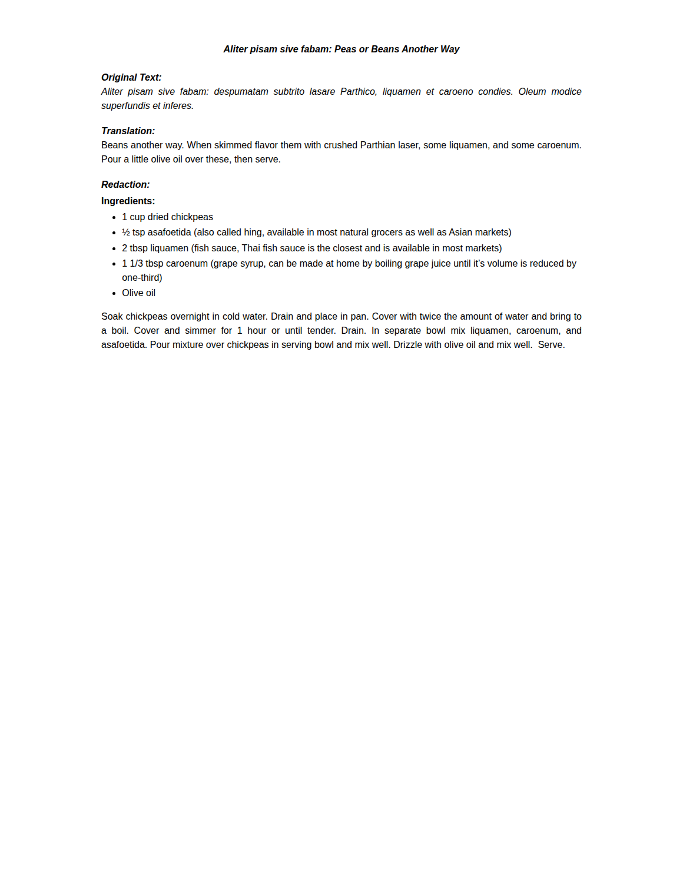Aliter pisam sive fabam: Peas or Beans Another Way
Original Text:
Aliter pisam sive fabam: despumatam subtrito lasare Parthico, liquamen et caroeno condies. Oleum modice superfundis et inferes.
Translation:
Beans another way. When skimmed flavor them with crushed Parthian laser, some liquamen, and some caroenum. Pour a little olive oil over these, then serve.
Redaction:
Ingredients:
1 cup dried chickpeas
½ tsp asafoetida (also called hing, available in most natural grocers as well as Asian markets)
2 tbsp liquamen (fish sauce, Thai fish sauce is the closest and is available in most markets)
1 1/3 tbsp caroenum (grape syrup, can be made at home by boiling grape juice until it’s volume is reduced by one-third)
Olive oil
Soak chickpeas overnight in cold water. Drain and place in pan. Cover with twice the amount of water and bring to a boil. Cover and simmer for 1 hour or until tender. Drain. In separate bowl mix liquamen, caroenum, and asafoetida. Pour mixture over chickpeas in serving bowl and mix well. Drizzle with olive oil and mix well. Serve.